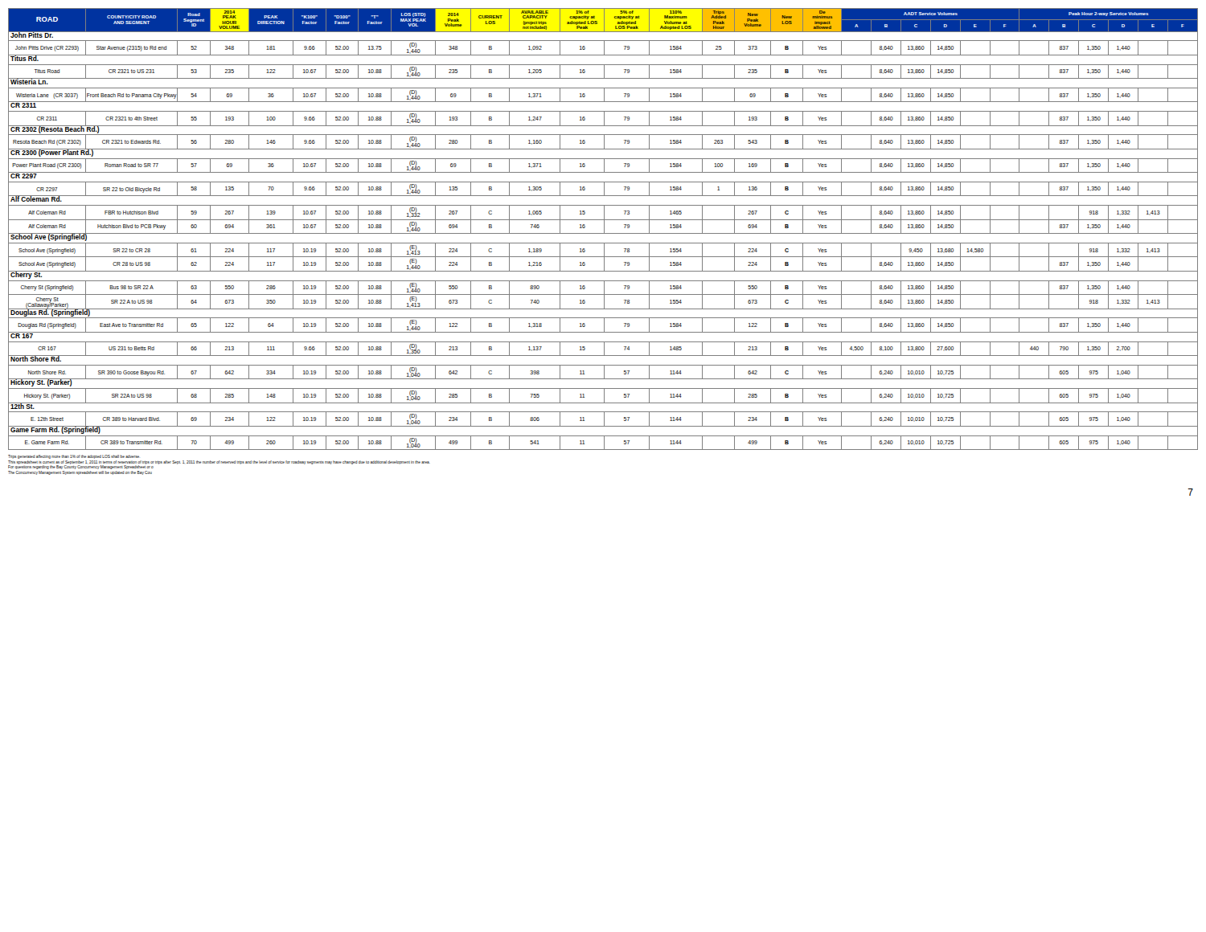| ROAD | COUNTY/CITY ROAD AND SEGMENT | Road Segment ID | 2014 PEAK HOUR VOLUME | PEAK DIRECTION | "K100" Factor | "D100" Factor | "T" Factor | LOS (STD) MAX PEAK VOL | 2014 Peak Volume | CURRENT LOS | AVAILABLE CAPACITY (project trips not included) | 1% of capacity at adopted LOS Peak | 5% of capacity at adopted LOS Peak | 110% Maximum Volume at Adopted LOS | Trips Added Peak Hour | New Peak Volume | New LOS | De minimus impact allowed | AADT Service Volumes | Peak Hour 2-way Service Volumes |
| --- | --- | --- | --- | --- | --- | --- | --- | --- | --- | --- | --- | --- | --- | --- | --- | --- | --- | --- | --- | --- |
| A | B | C | D | E | F | A | B | C | D | E | F |
| John Pitts Dr. |
| John Pitts Drive (CR 2293) | Star Avenue (2315) to Rd end | 52 | 348 | 181 | 9.66 | 52.00 | 13.75 | (D) 1,440 | 348 | B | 1,092 | 16 | 79 | 1584 | 25 | 373 | B | Yes | | 8,640 | 13,860 | 14,850 | | | | 837 | 1,350 | 1,440 | | |
| Titus Rd. |
| Titus Road | CR 2321 to US 231 | 53 | 235 | 122 | 10.67 | 52.00 | 10.88 | (D) 1,440 | 235 | B | 1,205 | 16 | 79 | 1584 | | 235 | B | Yes | | 8,640 | 13,860 | 14,850 | | | | 837 | 1,350 | 1,440 | | |
| Wisteria Ln. |
| Wisteria Lane (CR 3037) | Front Beach Rd to Panama City Pkwy | 54 | 69 | 36 | 10.67 | 52.00 | 10.88 | (D) 1,440 | 69 | B | 1,371 | 16 | 79 | 1584 | | 69 | B | Yes | | 8,640 | 13,860 | 14,850 | | | | 837 | 1,350 | 1,440 | | |
| CR 2311 |
| CR 2311 | CR 2321 to 4th Street | 55 | 193 | 100 | 9.66 | 52.00 | 10.88 | (D) 1,440 | 193 | B | 1,247 | 16 | 79 | 1584 | | 193 | B | Yes | | 8,640 | 13,860 | 14,850 | | | | 837 | 1,350 | 1,440 | | |
| CR 2302 (Resota Beach Rd.) |
| Resota Beach Rd (CR 2302) | CR 2321 to Edwards Rd. | 56 | 280 | 146 | 9.66 | 52.00 | 10.88 | (D) 1,440 | 280 | B | 1,160 | 16 | 79 | 1584 | 263 | 543 | B | Yes | | 8,640 | 13,860 | 14,850 | | | | 837 | 1,350 | 1,440 | | |
| CR 2300 (Power Plant Rd.) |
| Power Plant Road (CR 2300) | Roman Road to SR 77 | 57 | 69 | 36 | 10.67 | 52.00 | 10.88 | (D) 1,440 | 69 | B | 1,371 | 16 | 79 | 1584 | 100 | 169 | B | Yes | | 8,640 | 13,860 | 14,850 | | | | 837 | 1,350 | 1,440 | | |
| CR 2297 |
| CR 2297 | SR 22 to Old Bicycle Rd | 58 | 135 | 70 | 9.66 | 52.00 | 10.88 | (D) 1,440 | 135 | B | 1,305 | 16 | 79 | 1584 | 1 | 136 | B | Yes | | 8,640 | 13,860 | 14,850 | | | | 837 | 1,350 | 1,440 | | |
| Alf Coleman Rd. |
| Alf Coleman Rd | FBR to Hutchison Blvd | 59 | 267 | 139 | 10.67 | 52.00 | 10.88 | (D) 1,332 | 267 | C | 1,065 | 15 | 73 | 1465 | | 267 | C | Yes | | 8,640 | 13,860 | 14,850 | | | | | 918 | 1,332 | 1,413 | |
| Alf Coleman Rd | Hutchison Blvd to PCB Pkwy | 60 | 694 | 361 | 10.67 | 52.00 | 10.88 | (D) 1,440 | 694 | B | 746 | 16 | 79 | 1584 | | 694 | B | Yes | | 8,640 | 13,860 | 14,850 | | | | 837 | 1,350 | 1,440 | | |
| School Ave (Springfield) |
| School Ave (Springfield) | SR 22 to CR 28 | 61 | 224 | 117 | 10.19 | 52.00 | 10.88 | (E) 1,413 | 224 | C | 1,189 | 16 | 78 | 1554 | | 224 | C | Yes | | | 9,450 | 13,680 | 14,580 | | | | 918 | 1,332 | 1,413 | |
| School Ave (Springfield) | CR 28 to US 98 | 62 | 224 | 117 | 10.19 | 52.00 | 10.88 | (E) 1,440 | 224 | B | 1,216 | 16 | 79 | 1584 | | 224 | B | Yes | | 8,640 | 13,860 | 14,850 | | | | 837 | 1,350 | 1,440 | | |
| Cherry St. |
| Cherry St (Springfield) | Bus 98 to SR 22 A | 63 | 550 | 286 | 10.19 | 52.00 | 10.88 | (E) 1,440 | 550 | B | 890 | 16 | 79 | 1584 | | 550 | B | Yes | | 8,640 | 13,860 | 14,850 | | | | 837 | 1,350 | 1,440 | | |
| Cherry St (Callaway/Parker) | SR 22 A to US 98 | 64 | 673 | 350 | 10.19 | 52.00 | 10.88 | (E) 1,413 | 673 | C | 740 | 16 | 78 | 1554 | | 673 | C | Yes | | 8,640 | 13,860 | 14,850 | | | | | 918 | 1,332 | 1,413 | |
| Douglas Rd. (Springfield) |
| Douglas Rd (Springfield) | East Ave to Transmitter Rd | 65 | 122 | 64 | 10.19 | 52.00 | 10.88 | (E) 1,440 | 122 | B | 1,318 | 16 | 79 | 1584 | | 122 | B | Yes | | 8,640 | 13,860 | 14,850 | | | | 837 | 1,350 | 1,440 | | |
| CR 167 |
| CR 167 | US 231 to Betts Rd | 66 | 213 | 111 | 9.66 | 52.00 | 10.88 | (D) 1,350 | 213 | B | 1,137 | 15 | 74 | 1485 | | 213 | B | Yes | 4,500 | 8,100 | 13,800 | 27,600 | | | 440 | 790 | 1,350 | 2,700 | | |
| North Shore Rd. |
| North Shore Rd. | SR 390 to Goose Bayou Rd. | 67 | 642 | 334 | 10.19 | 52.00 | 10.88 | (D) 1,040 | 642 | C | 398 | 11 | 57 | 1144 | | 642 | C | Yes | | 6,240 | 10,010 | 10,725 | | | | 605 | 975 | 1,040 | | |
| Hickory St. (Parker) |
| Hickory St. (Parker) | SR 22A to US 98 | 68 | 285 | 148 | 10.19 | 52.00 | 10.88 | (D) 1,040 | 285 | B | 755 | 11 | 57 | 1144 | | 285 | B | Yes | | 6,240 | 10,010 | 10,725 | | | | 605 | 975 | 1,040 | | |
| 12th St. |
| E. 12th Street | CR 389 to Harvard Blvd. | 69 | 234 | 122 | 10.19 | 52.00 | 10.88 | (D) 1,040 | 234 | B | 806 | 11 | 57 | 1144 | | 234 | B | Yes | | 6,240 | 10,010 | 10,725 | | | | 605 | 975 | 1,040 | | |
| Game Farm Rd. (Springfield) |
| E. Game Farm Rd. | CR 389 to Transmitter Rd. | 70 | 499 | 260 | 10.19 | 52.00 | 10.88 | (D) 1,040 | 499 | B | 541 | 11 | 57 | 1144 | | 499 | B | Yes | | 6,240 | 10,010 | 10,725 | | | | 605 | 975 | 1,040 | | |
Trips generated affecting more than 1% of the adopted LOS shall be adverse.
This spreadsheet is current as of September 1, 2011 in terms of reservation of trips or trips after Sept. 1, 2011 the number of reserved trips and the level of service for roadway segments may have changed due to additional development in the area.
For questions regarding the Bay County Concurrency Management Spreadsheet or o
The Concurrency Management System spreadsheet will be updated on the Bay Cou
7